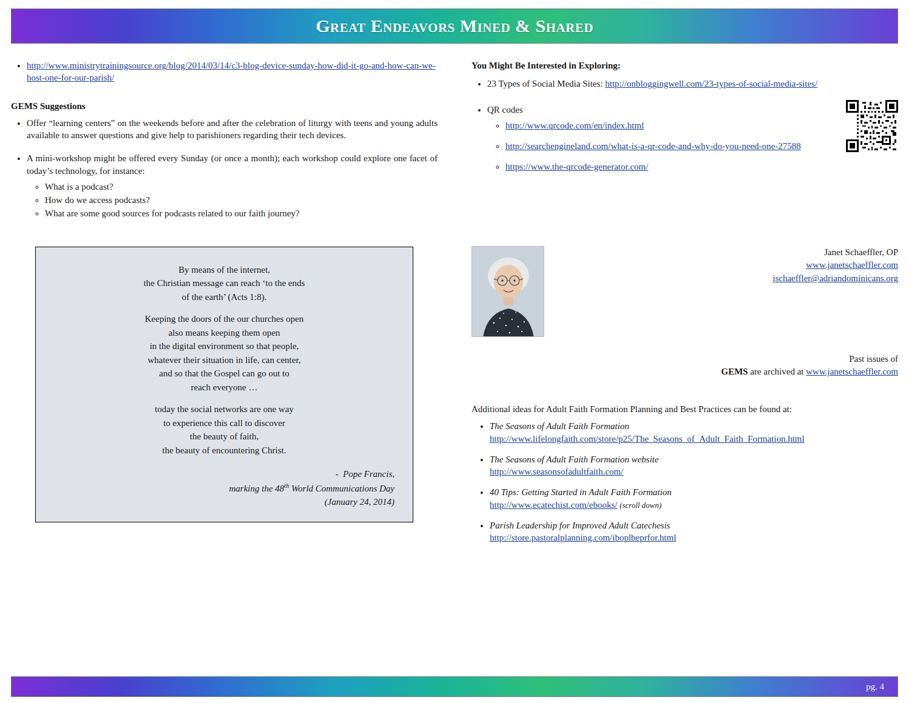Great Endeavors Mined & Shared
http://www.ministrytrainingsource.org/blog/2014/03/14/c3-blog-device-sunday-how-did-it-go-and-how-can-we-host-one-for-our-parish/
GEMS Suggestions
Offer “learning centers” on the weekends before and after the celebration of liturgy with teens and young adults available to answer questions and give help to parishioners regarding their tech devices.
A mini-workshop might be offered every Sunday (or once a month); each workshop could explore one facet of today’s technology, for instance:
What is a podcast?
How do we access podcasts?
What are some good sources for podcasts related to our faith journey?
By means of the internet,
the Christian message can reach ‘to the ends
of the earth’ (Acts 1:8).
Keeping the doors of the our churches open
also means keeping them open
in the digital environment so that people,
whatever their situation in life, can center,
and so that the Gospel can go out to
reach everyone …
today the social networks are one way
to experience this call to discover
the beauty of faith,
the beauty of encountering Christ.
- Pope Francis,
marking the 48th World Communications Day
(January 24, 2014)
You Might Be Interested in Exploring:
23 Types of Social Media Sites: http://onbloggingwell.com/23-types-of-social-media-sites/
QR codes
http://www.qrcode.com/en/index.html
http://searchengineland.com/what-is-a-qr-code-and-why-do-you-need-one-27588
https://www.the-qrcode-generator.com/
Janet Schaeffler, OP
www.janetschaeffler.com
jschaeffler@adriandominicans.org
Past issues of
GEMS are archived at www.janetschaeffler.com
Additional ideas for Adult Faith Formation Planning and Best Practices can be found at:
The Seasons of Adult Faith Formation
http://www.lifelongfaith.com/store/p25/The_Seasons_of_Adult_Faith_Formation.html
The Seasons of Adult Faith Formation website
http://www.seasonsofadultfaith.com/
40 Tips: Getting Started in Adult Faith Formation
http://www.ecatechist.com/ebooks/ (scroll down)
Parish Leadership for Improved Adult Catechesis
http://store.pastoralplanning.com/iboplbeprfor.html
pg. 4